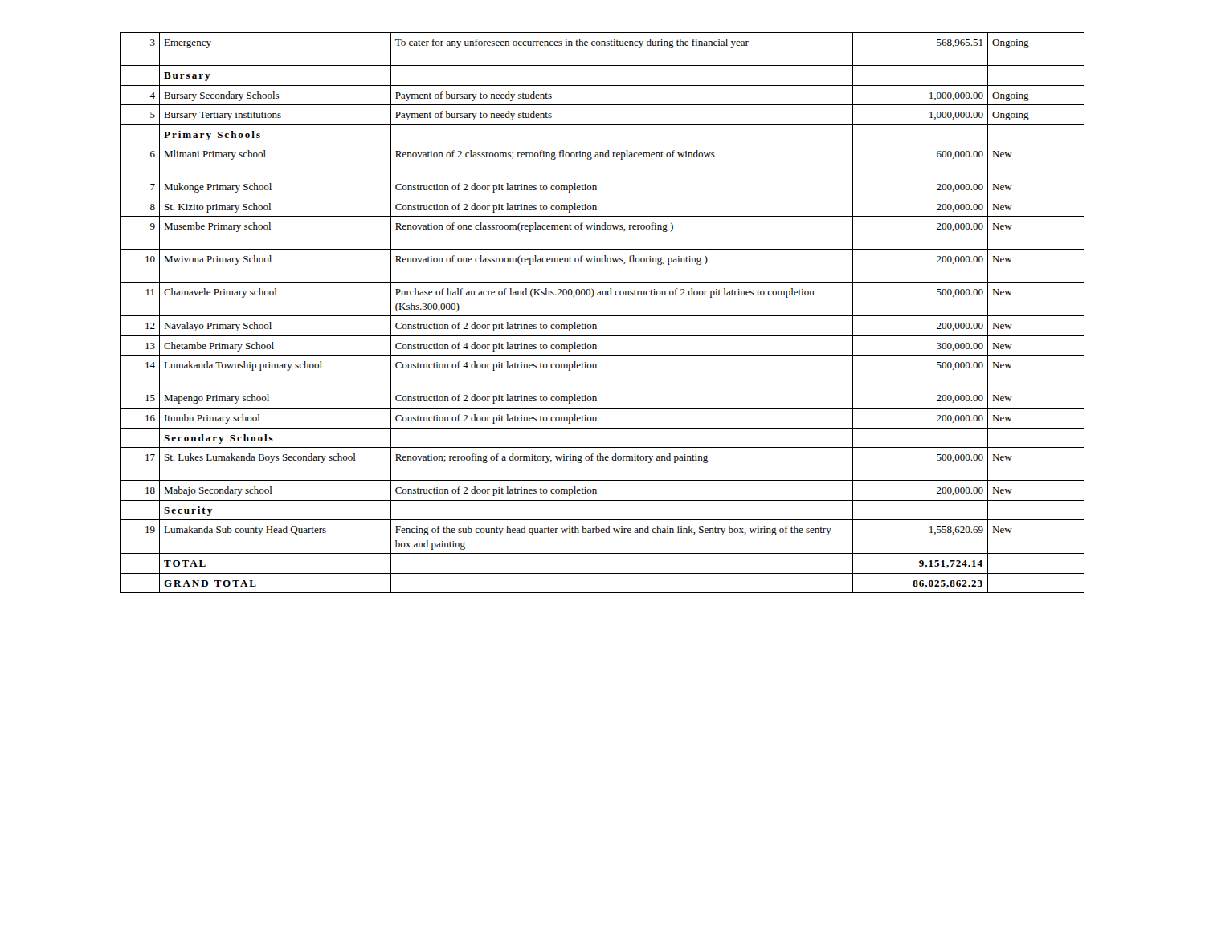| 3 | Emergency | To cater for any unforeseen occurrences in the constituency during the financial year | 568,965.51 | Ongoing |
| | Bursary | | | |
| 4 | Bursary Secondary Schools | Payment of bursary to needy students | 1,000,000.00 | Ongoing |
| 5 | Bursary Tertiary institutions | Payment of bursary to needy students | 1,000,000.00 | Ongoing |
| | Primary Schools | | | |
| 6 | Mlimani Primary school | Renovation of 2 classrooms; reroofing flooring and replacement of windows | 600,000.00 | New |
| 7 | Mukonge Primary School | Construction of 2 door pit latrines to completion | 200,000.00 | New |
| 8 | St. Kizito primary School | Construction of 2 door pit latrines to completion | 200,000.00 | New |
| 9 | Musembe Primary school | Renovation of one classroom(replacement of windows, reroofing ) | 200,000.00 | New |
| 10 | Mwivona Primary School | Renovation of one classroom(replacement of windows, flooring, painting ) | 200,000.00 | New |
| 11 | Chamavele Primary school | Purchase of half an acre of land (Kshs.200,000) and construction of 2 door pit latrines to completion (Kshs.300,000) | 500,000.00 | New |
| 12 | Navalayo Primary School | Construction of 2 door pit latrines to completion | 200,000.00 | New |
| 13 | Chetambe Primary School | Construction of 4 door pit latrines to completion | 300,000.00 | New |
| 14 | Lumakanda Township primary school | Construction of 4 door pit latrines to completion | 500,000.00 | New |
| 15 | Mapengo Primary school | Construction of 2 door pit latrines to completion | 200,000.00 | New |
| 16 | Itumbu Primary school | Construction of 2 door pit latrines to completion | 200,000.00 | New |
| | Secondary Schools | | | |
| 17 | St. Lukes Lumakanda Boys Secondary school | Renovation; reroofing of a dormitory, wiring of the dormitory and painting | 500,000.00 | New |
| 18 | Mabajo Secondary school | Construction of 2 door pit latrines to completion | 200,000.00 | New |
| | Security | | | |
| 19 | Lumakanda Sub county Head Quarters | Fencing of the sub county head quarter with barbed wire and chain link, Sentry box, wiring of the sentry box and painting | 1,558,620.69 | New |
| | TOTAL | | 9,151,724.14 | |
| | GRAND TOTAL | | 86,025,862.23 | |